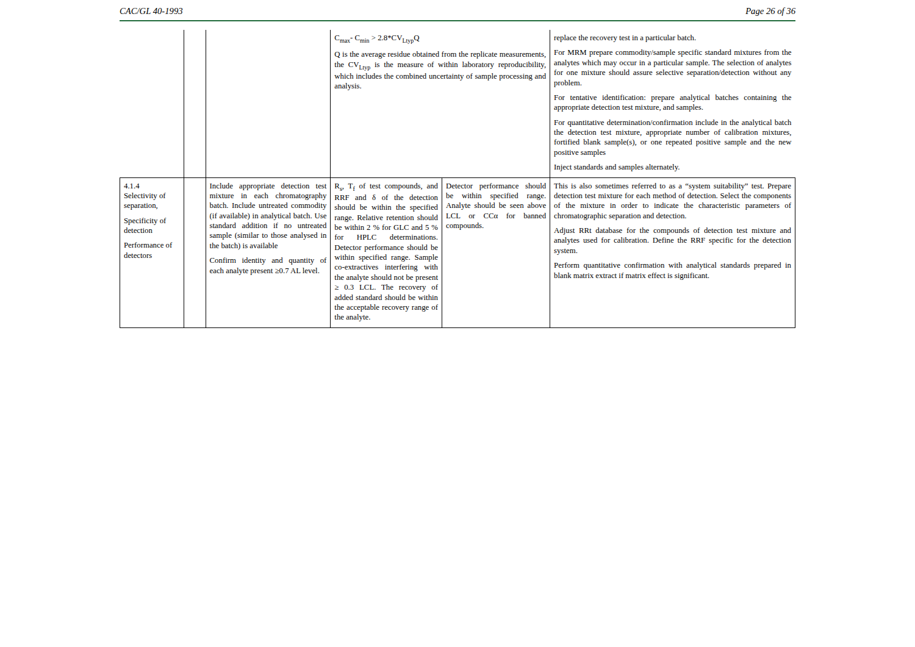CAC/GL 40-1993
Page 26 of 36
| | | | C max - C min > 2.8*CV Ltyp Q Q is the average residue obtained from the replicate measurements, the CV Ltyp is the measure of within laboratory reproducibility, which includes the combined uncertainty of sample processing and analysis. | replace the recovery test in a particular batch. For MRM prepare commodity/sample specific standard mixtures from the analytes which may occur in a particular sample. The selection of analytes for one mixture should assure selective separation/detection without any problem. For tentative identification: prepare analytical batches containing the appropriate detection test mixture, and samples. For quantitative determination/confirmation include in the analytical batch the detection test mixture, appropriate number of calibration mixtures, fortified blank sample(s), or one repeated positive sample and the new positive samples Inject standards and samples alternately. |
| 4.1.4 Selectivity of separation, Specificity of detection Performance of detectors | | Include appropriate detection test mixture in each chromatography batch. Include untreated commodity (if available) in analytical batch. Use standard addition if no untreated sample (similar to those analysed in the batch) is available Confirm identity and quantity of each analyte present ≥0.7 AL level. | R s , T f of test compounds, and RRF and δ of the detection should be within the specified range. Relative retention should be within 2 % for GLC and 5 % for HPLC determinations. Detector performance should be within specified range. Sample co-extractives interfering with the analyte should not be present ≥ 0.3 LCL. The recovery of added standard should be within the acceptable recovery range of the analyte. | Detector performance should be within specified range. Analyte should be seen above LCL or CCα for banned compounds. | This is also sometimes referred to as a “system suitability” test. Prepare detection test mixture for each method of detection. Select the components of the mixture in order to indicate the characteristic parameters of chromatographic separation and detection. Adjust RRt database for the compounds of detection test mixture and analytes used for calibration. Define the RRF specific for the detection system. Perform quantitative confirmation with analytical standards prepared in blank matrix extract if matrix effect is significant. |